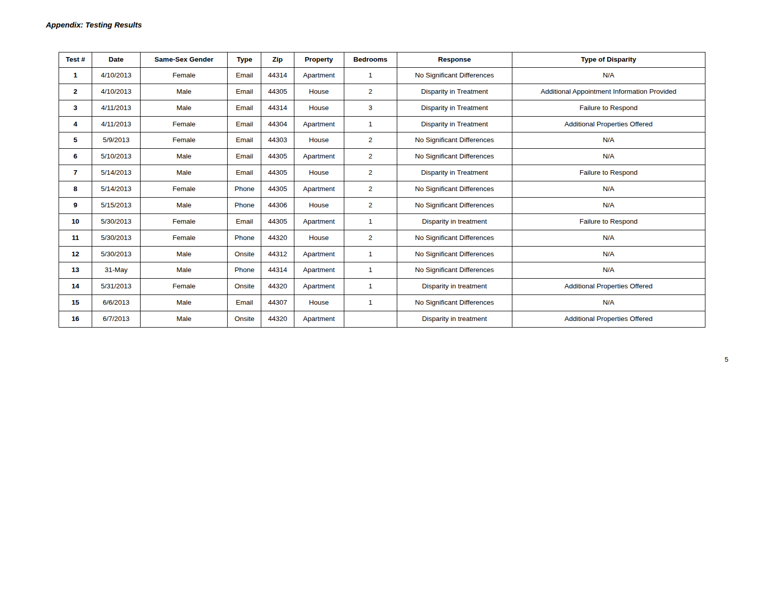Appendix: Testing Results
| Test # | Date | Same-Sex Gender | Type | Zip | Property | Bedrooms | Response | Type of Disparity |
| --- | --- | --- | --- | --- | --- | --- | --- | --- |
| 1 | 4/10/2013 | Female | Email | 44314 | Apartment | 1 | No Significant Differences | N/A |
| 2 | 4/10/2013 | Male | Email | 44305 | House | 2 | Disparity in Treatment | Additional Appointment Information Provided |
| 3 | 4/11/2013 | Male | Email | 44314 | House | 3 | Disparity in Treatment | Failure to Respond |
| 4 | 4/11/2013 | Female | Email | 44304 | Apartment | 1 | Disparity in Treatment | Additional Properties Offered |
| 5 | 5/9/2013 | Female | Email | 44303 | House | 2 | No Significant Differences | N/A |
| 6 | 5/10/2013 | Male | Email | 44305 | Apartment | 2 | No Significant Differences | N/A |
| 7 | 5/14/2013 | Male | Email | 44305 | House | 2 | Disparity in Treatment | Failure to Respond |
| 8 | 5/14/2013 | Female | Phone | 44305 | Apartment | 2 | No Significant Differences | N/A |
| 9 | 5/15/2013 | Male | Phone | 44306 | House | 2 | No Significant Differences | N/A |
| 10 | 5/30/2013 | Female | Email | 44305 | Apartment | 1 | Disparity in treatment | Failure to Respond |
| 11 | 5/30/2013 | Female | Phone | 44320 | House | 2 | No Significant Differences | N/A |
| 12 | 5/30/2013 | Male | Onsite | 44312 | Apartment | 1 | No Significant Differences | N/A |
| 13 | 31-May | Male | Phone | 44314 | Apartment | 1 | No Significant Differences | N/A |
| 14 | 5/31/2013 | Female | Onsite | 44320 | Apartment | 1 | Disparity in treatment | Additional Properties Offered |
| 15 | 6/6/2013 | Male | Email | 44307 | House | 1 | No Significant Differences | N/A |
| 16 | 6/7/2013 | Male | Onsite | 44320 | Apartment | | Disparity in treatment | Additional Properties Offered |
5